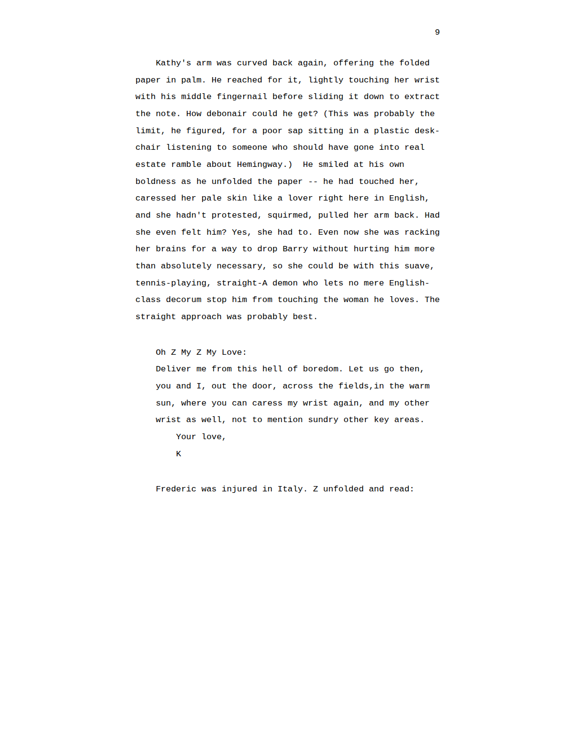9
Kathy's arm was curved back again, offering the folded paper in palm. He reached for it, lightly touching her wrist with his middle fingernail before sliding it down to extract the note. How debonair could he get? (This was probably the limit, he figured, for a poor sap sitting in a plastic desk-chair listening to someone who should have gone into real estate ramble about Hemingway.) He smiled at his own boldness as he unfolded the paper -- he had touched her, caressed her pale skin like a lover right here in English, and she hadn't protested, squirmed, pulled her arm back. Had she even felt him? Yes, she had to. Even now she was racking her brains for a way to drop Barry without hurting him more than absolutely necessary, so she could be with this suave, tennis-playing, straight-A demon who lets no mere English-class decorum stop him from touching the woman he loves. The straight approach was probably best.
Oh Z My Z My Love:
Deliver me from this hell of boredom. Let us go then, you and I, out the door, across the fields,in the warm sun, where you can caress my wrist again, and my other wrist as well, not to mention sundry other key areas.
Your love,
K
Frederic was injured in Italy. Z unfolded and read: